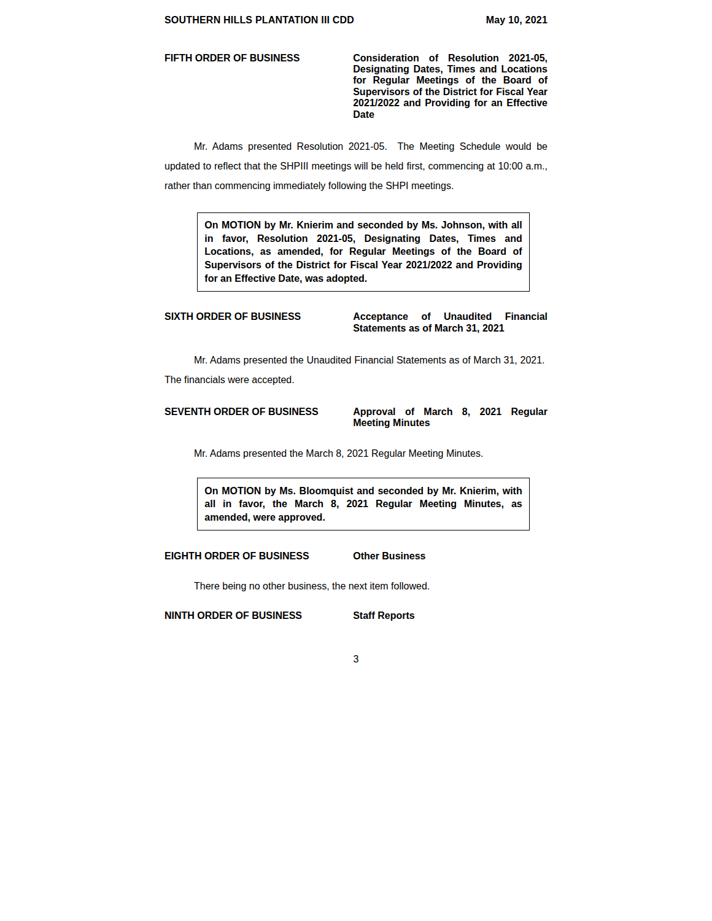SOUTHERN HILLS PLANTATION III CDD
May 10, 2021
FIFTH ORDER OF BUSINESS
Consideration of Resolution 2021-05, Designating Dates, Times and Locations for Regular Meetings of the Board of Supervisors of the District for Fiscal Year 2021/2022 and Providing for an Effective Date
Mr. Adams presented Resolution 2021-05. The Meeting Schedule would be updated to reflect that the SHPIII meetings will be held first, commencing at 10:00 a.m., rather than commencing immediately following the SHPI meetings.
On MOTION by Mr. Knierim and seconded by Ms. Johnson, with all in favor, Resolution 2021-05, Designating Dates, Times and Locations, as amended, for Regular Meetings of the Board of Supervisors of the District for Fiscal Year 2021/2022 and Providing for an Effective Date, was adopted.
SIXTH ORDER OF BUSINESS
Acceptance of Unaudited Financial Statements as of March 31, 2021
Mr. Adams presented the Unaudited Financial Statements as of March 31, 2021. The financials were accepted.
SEVENTH ORDER OF BUSINESS
Approval of March 8, 2021 Regular Meeting Minutes
Mr. Adams presented the March 8, 2021 Regular Meeting Minutes.
On MOTION by Ms. Bloomquist and seconded by Mr. Knierim, with all in favor, the March 8, 2021 Regular Meeting Minutes, as amended, were approved.
EIGHTH ORDER OF BUSINESS
Other Business
There being no other business, the next item followed.
NINTH ORDER OF BUSINESS
Staff Reports
3